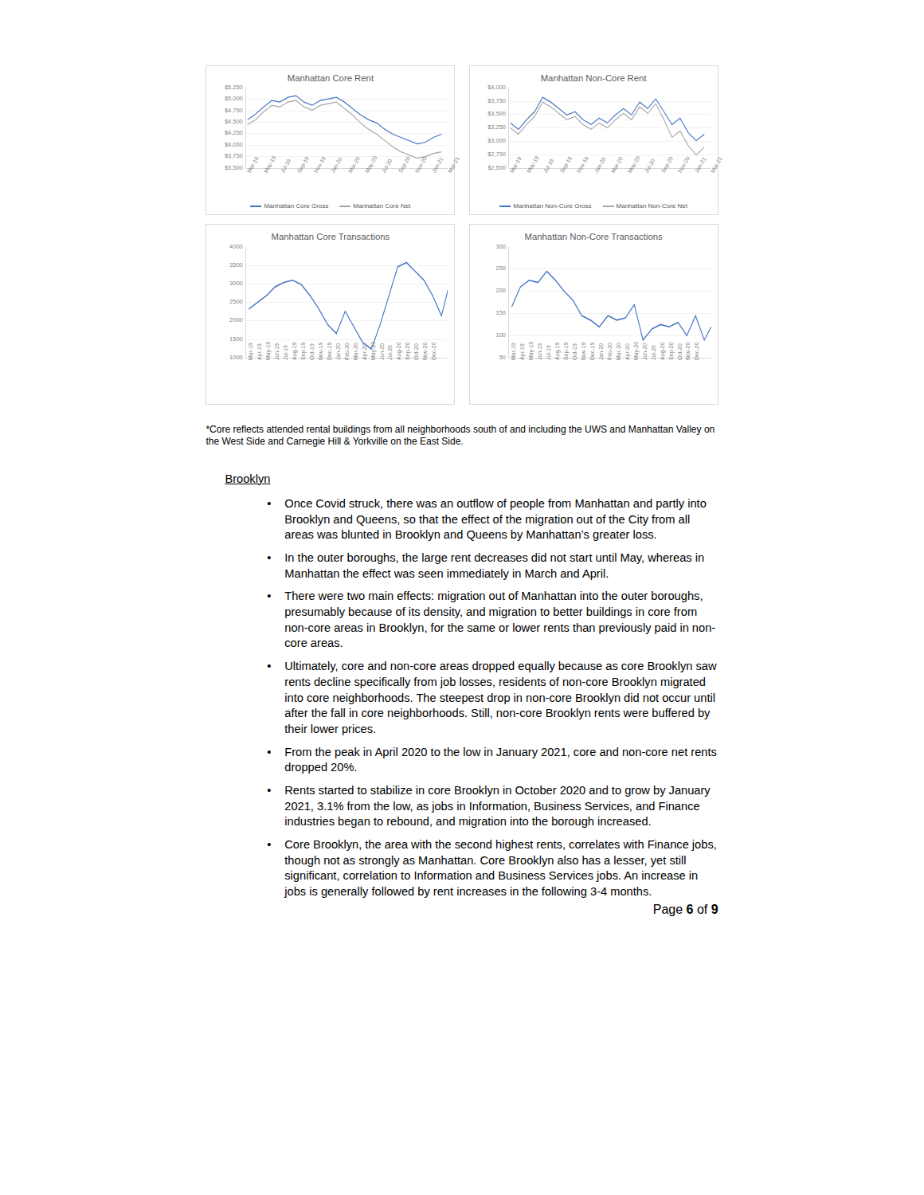Manhattan Core Rent
$5,250 $5,000 $4,750 $4,500 $4,250 $4,000 $3,750 $3,500
Mar-19 May-19 Jul-19 Sep-19 Nov-19 Jan-20 Mar-20 May-20 Jul-20 Sep-20 Nov-20 Jan-21 Mar-21
Manhattan Core Gross Manhattan Core Net
Manhattan Non-Core Rent
$4,000 $3,750 $3,500 $3,250 $3,000 $2,750 $2,500
Mar-19 May-19 Jul-19 Sep-19 Nov-19 Jan-20 Mar-20 May-20 Jul-20 Sep-20 Nov-20 Jan-21 Mar-21
Manhattan Non-Core Gross Manhattan Non-Core Net
Manhattan Core Transactions
4000 3500 3000 2500 2000 1500 1000
Mar-19 Apr-19 May-19 Jun-19 Jul-19 Aug-19 Sep-19 Oct-19 Nov-19 Dec-19 Jan-20 Feb-20 Mar-20 Apr-20 May-20 Jun-20 Jul-20 Aug-20 Sep-20 Oct-20 Nov-20 Dec-20
Manhattan Non-Core Transactions
300 250 200 150 100 50
Mar-19 Apr-19 May-19 Jun-19 Jul-19 Aug-19 Sep-19 Oct-19 Nov-19 Dec-19 Jan-20 Feb-20 Mar-20 Apr-20 May-20 Jun-20 Jul-20 Aug-20 Sep-20 Oct-20 Nov-20 Dec-20
*Core reflects attended rental buildings from all neighborhoods south of and including the UWS and Manhattan Valley on the West Side and Carnegie Hill & Yorkville on the East Side.
Brooklyn
Once Covid struck, there was an outflow of people from Manhattan and partly into Brooklyn and Queens, so that the effect of the migration out of the City from all areas was blunted in Brooklyn and Queens by Manhattan’s greater loss.
In the outer boroughs, the large rent decreases did not start until May, whereas in Manhattan the effect was seen immediately in March and April.
There were two main effects: migration out of Manhattan into the outer boroughs, presumably because of its density, and migration to better buildings in core from non-core areas in Brooklyn, for the same or lower rents than previously paid in non-core areas.
Ultimately, core and non-core areas dropped equally because as core Brooklyn saw rents decline specifically from job losses, residents of non-core Brooklyn migrated into core neighborhoods. The steepest drop in non-core Brooklyn did not occur until after the fall in core neighborhoods. Still, non-core Brooklyn rents were buffered by their lower prices.
From the peak in April 2020 to the low in January 2021, core and non-core net rents dropped 20%.
Rents started to stabilize in core Brooklyn in October 2020 and to grow by January 2021, 3.1% from the low, as jobs in Information, Business Services, and Finance industries began to rebound, and migration into the borough increased.
Core Brooklyn, the area with the second highest rents, correlates with Finance jobs, though not as strongly as Manhattan. Core Brooklyn also has a lesser, yet still significant, correlation to Information and Business Services jobs. An increase in jobs is generally followed by rent increases in the following 3-4 months.
Page 6 of 9